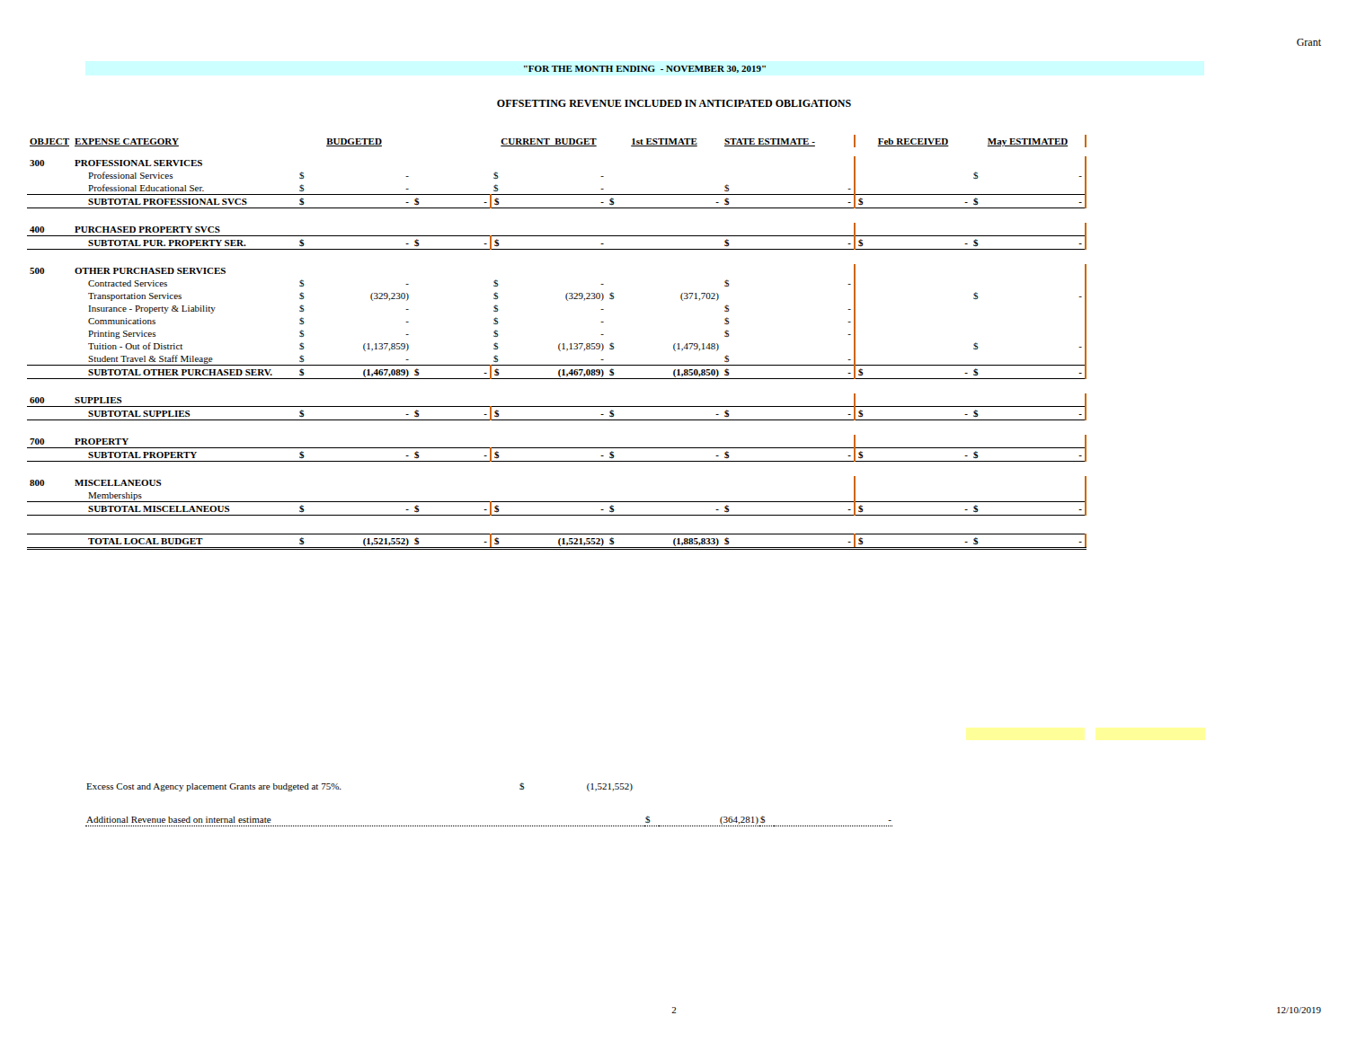Grant
"FOR THE MONTH ENDING - NOVEMBER 30, 2019"
OFFSETTING REVENUE INCLUDED IN ANTICIPATED OBLIGATIONS
| OBJECT | EXPENSE CATEGORY | BUDGETED | | CURRENT BUDGET | 1st ESTIMATE | STATE ESTIMATE - | Feb RECEIVED | May ESTIMATED |
| 300 | PROFESSIONAL SERVICES | | | |
| | Professional Services | $ | - | | | $ | - | | | | | | | $ | - |
| | Professional Educational Ser. | $ | - | | | $ | - | | | $ | - | | | | |
| | SUBTOTAL PROFESSIONAL SVCS | $ | - | $ | - | $ | - | $ | - | $ | - | $ | - | $ | - |
| 400 | PURCHASED PROPERTY SVCS | | | | |
| | SUBTOTAL PUR. PROPERTY SER. | $ | - | $ | - | $ | - | | | $ | - | $ | - | $ | - |
| 500 | OTHER PURCHASED SERVICES | | | | |
| | Contracted Services | $ | - | | | $ | - | | | $ | - | | | | |
| | Transportation Services | $ | (329,230) | | | $ | (329,230) | $ | (371,702) | | | | | $ | - |
| | Insurance - Property & Liability | $ | - | | | $ | - | | | $ | - | | | | |
| | Communications | $ | - | | | $ | - | | | $ | - | | | | |
| | Printing Services | $ | - | | | $ | - | | | $ | - | | | | |
| | Tuition - Out of District | $ | (1,137,859) | | | $ | (1,137,859) | $ | (1,479,148) | | | | | $ | - |
| | Student Travel & Staff Mileage | $ | - | | | $ | - | | | $ | - | | | | |
| | SUBTOTAL OTHER PURCHASED SERV. | $ | (1,467,089) | $ | - | $ | (1,467,089) | $ | (1,850,850) | $ | - | $ | - | $ | - |
| 600 | SUPPLIES | | | | |
| | SUBTOTAL SUPPLIES | $ | - | $ | - | $ | - | $ | - | $ | - | $ | - | $ | - |
| 700 | PROPERTY | | | | |
| | SUBTOTAL PROPERTY | $ | - | $ | - | $ | - | $ | - | $ | - | $ | - | $ | - |
| 800 | MISCELLANEOUS | | | | |
| | Memberships | | | | |
| | SUBTOTAL MISCELLANEOUS | $ | - | $ | - | $ | - | $ | - | $ | - | $ | - | $ | - |
| | TOTAL LOCAL BUDGET | $ | (1,521,552) | $ | - | $ | (1,521,552) | $ | (1,885,833) | $ | - | $ | - | $ | - |
| #DIV/0! | | #DIV/0! |
| Excess Cost and Agency placement Grants are budgeted at 75%. | $ | (1,521,552) |
| Additional Revenue based on internal estimate | $ | (364,281) | $ | - |
2
12/10/2019